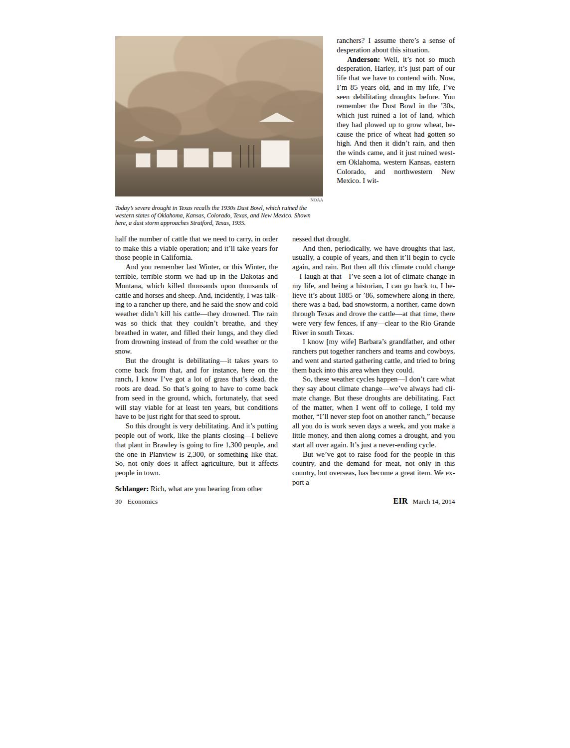NOAA
Today’s severe drought in Texas recalls the 1930s Dust Bowl, which ruined the western states of Oklahoma, Kansas, Colorado, Texas, and New Mexico. Shown here, a dust storm approaches Stratford, Texas, 1935.
ranchers? I assume there’s a sense of desperation about this situation.
Anderson: Well, it’s not so much desperation, Harley, it’s just part of our life that we have to contend with. Now, I’m 85 years old, and in my life, I’ve seen debilitating droughts before. You remember the Dust Bowl in the ’30s, which just ruined a lot of land, which they had plowed up to grow wheat, because the price of wheat had gotten so high. And then it didn’t rain, and then the winds came, and it just ruined western Oklahoma, western Kansas, eastern Colorado, and northwestern New Mexico. I wit-
half the number of cattle that we need to carry, in order to make this a viable operation; and it’ll take years for those people in California.
And you remember last Winter, or this Winter, the terrible, terrible storm we had up in the Dakotas and Montana, which killed thousands upon thousands of cattle and horses and sheep. And, incidently, I was talking to a rancher up there, and he said the snow and cold weather didn’t kill his cattle—they drowned. The rain was so thick that they couldn’t breathe, and they breathed in water, and filled their lungs, and they died from drowning instead of from the cold weather or the snow.
But the drought is debilitating—it takes years to come back from that, and for instance, here on the ranch, I know I’ve got a lot of grass that’s dead, the roots are dead. So that’s going to have to come back from seed in the ground, which, fortunately, that seed will stay viable for at least ten years, but conditions have to be just right for that seed to sprout.
So this drought is very debilitating. And it’s putting people out of work, like the plants closing—I believe that plant in Brawley is going to fire 1,300 people, and the one in Planview is 2,300, or something like that. So, not only does it affect agriculture, but it affects people in town.
Schlanger: Rich, what are you hearing from other
nessed that drought.
And then, periodically, we have droughts that last, usually, a couple of years, and then it’ll begin to cycle again, and rain. But then all this climate could change—I laugh at that—I’ve seen a lot of climate change in my life, and being a historian, I can go back to, I believe it’s about 1885 or ’86, somewhere along in there, there was a bad, bad snowstorm, a norther, came down through Texas and drove the cattle—at that time, there were very few fences, if any—clear to the Rio Grande River in south Texas.
I know [my wife] Barbara’s grandfather, and other ranchers put together ranchers and teams and cowboys, and went and started gathering cattle, and tried to bring them back into this area when they could.
So, these weather cycles happen—I don’t care what they say about climate change—we’ve always had climate change. But these droughts are debilitating. Fact of the matter, when I went off to college, I told my mother, “I’ll never step foot on another ranch,” because all you do is work seven days a week, and you make a little money, and then along comes a drought, and you start all over again. It’s just a never-ending cycle.
But we’ve got to raise food for the people in this country, and the demand for meat, not only in this country, but overseas, has become a great item. We export a
30 Economics
EIRMarch 14, 2014